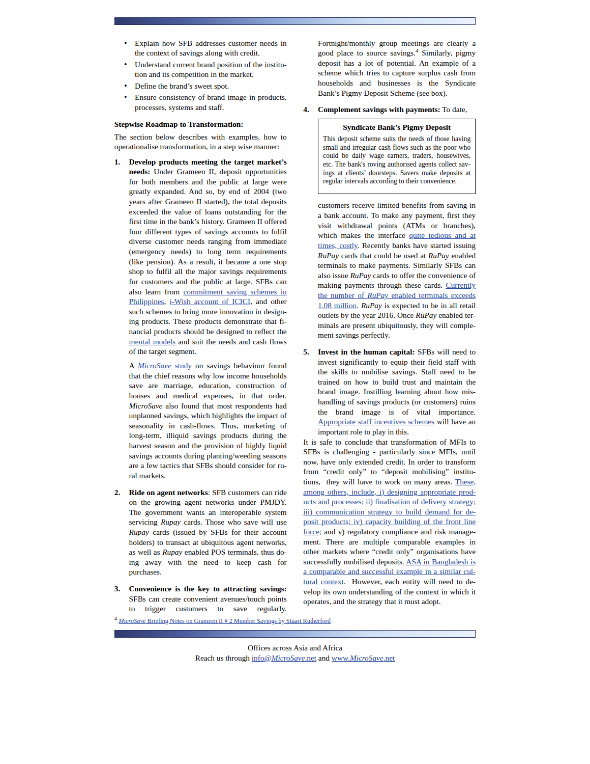Explain how SFB addresses customer needs in the context of savings along with credit.
Understand current brand position of the institution and its competition in the market.
Define the brand’s sweet spot.
Ensure consistency of brand image in products, processes, systems and staff.
Stepwise Roadmap to Transformation:
The section below describes with examples, how to operationalise transformation, in a step wise manner:
Develop products meeting the target market’s needs: Under Grameen II, deposit opportunities for both members and the public at large were greatly expanded. And so, by end of 2004 (two years after Grameen II started), the total deposits exceeded the value of loans outstanding for the first time in the bank’s history. Grameen II offered four different types of savings accounts to fulfil diverse customer needs ranging from immediate (emergency needs) to long term requirements (like pension). As a result, it became a one stop shop to fulfil all the major savings requirements for customers and the public at large. SFBs can also learn from commitment saving schemes in Philippines, i-Wish account of ICICI, and other such schemes to bring more innovation in designing products. These products demonstrate that financial products should be designed to reflect the mental models and suit the needs and cash flows of the target segment.
A MicroSave study on savings behaviour found that the chief reasons why low income households save are marriage, education, construction of houses and medical expenses, in that order. MicroSave also found that most respondents had unplanned savings, which highlights the impact of seasonality in cash-flows. Thus, marketing of long-term, illiquid savings products during the harvest season and the provision of highly liquid savings accounts during planting/weeding seasons are a few tactics that SFBs should consider for rural markets.
Ride on agent networks: SFB customers can ride on the growing agent networks under PMJDY. The government wants an interoperable system servicing Rupay cards. Those who save will use Rupay cards (issued by SFBs for their account holders) to transact at ubiquitous agent networks, as well as Rupay enabled POS terminals, thus doing away with the need to keep cash for purchases.
Convenience is the key to attracting savings: SFBs can create convenient avenues/touch points to trigger customers to save regularly. Fortnight/monthly group meetings are clearly a good place to source savings.4 Similarly, pigmy deposit has a lot of potential. An example of a scheme which tries to capture surplus cash from households and businesses is the Syndicate Bank’s Pigmy Deposit Scheme (see box).
Complement savings with payments: To date,
Syndicate Bank’s Pigmy Deposit
This deposit scheme suits the needs of those having small and irregular cash flows such as the poor who could be daily wage earners, traders, housewives, etc. The bank's roving authorised agents collect savings at clients’ doorsteps. Savers make deposits at regular intervals according to their convenience.
customers receive limited benefits from saving in a bank account. To make any payment, first they visit withdrawal points (ATMs or branches), which makes the interface quite tedious and at times, costly. Recently banks have started issuing RuPay cards that could be used at RuPay enabled terminals to make payments. Similarly SFBs can also issue RuPay cards to offer the convenience of making payments through these cards. Currently the number of RuPay enabled terminals exceeds 1.08 million. RuPay is expected to be in all retail outlets by the year 2016. Once RuPay enabled terminals are present ubiquitously, they will complement savings perfectly.
Invest in the human capital: SFBs will need to invest significantly to equip their field staff with the skills to mobilise savings. Staff need to be trained on how to build trust and maintain the brand image. Instilling learning about how mishandling of savings products (or customers) ruins the brand image is of vital importance. Appropriate staff incentives schemes will have an important role to play in this.
It is safe to conclude that transformation of MFIs to SFBs is challenging - particularly since MFIs, until now, have only extended credit. In order to transform from “credit only” to “deposit mobilising” institutions, they will have to work on many areas. These, among others, include, i) designing appropriate products and processes; ii) finalisation of delivery strategy; iii) communication strategy to build demand for deposit products; iv) capacity building of the front line force; and v) regulatory compliance and risk management. There are multiple comparable examples in other markets where “credit only” organisations have successfully mobilised deposits. ASA in Bangladesh is a comparable and successful example in a similar cultural context. However, each entity will need to develop its own understanding of the context in which it operates, and the strategy that it must adopt.
4 MicroSave Briefing Notes on Grameen II # 2 Member Savings by Stuart Rutherford
Offices across Asia and Africa
Reach us through info@MicroSave.net and www.MicroSave.net